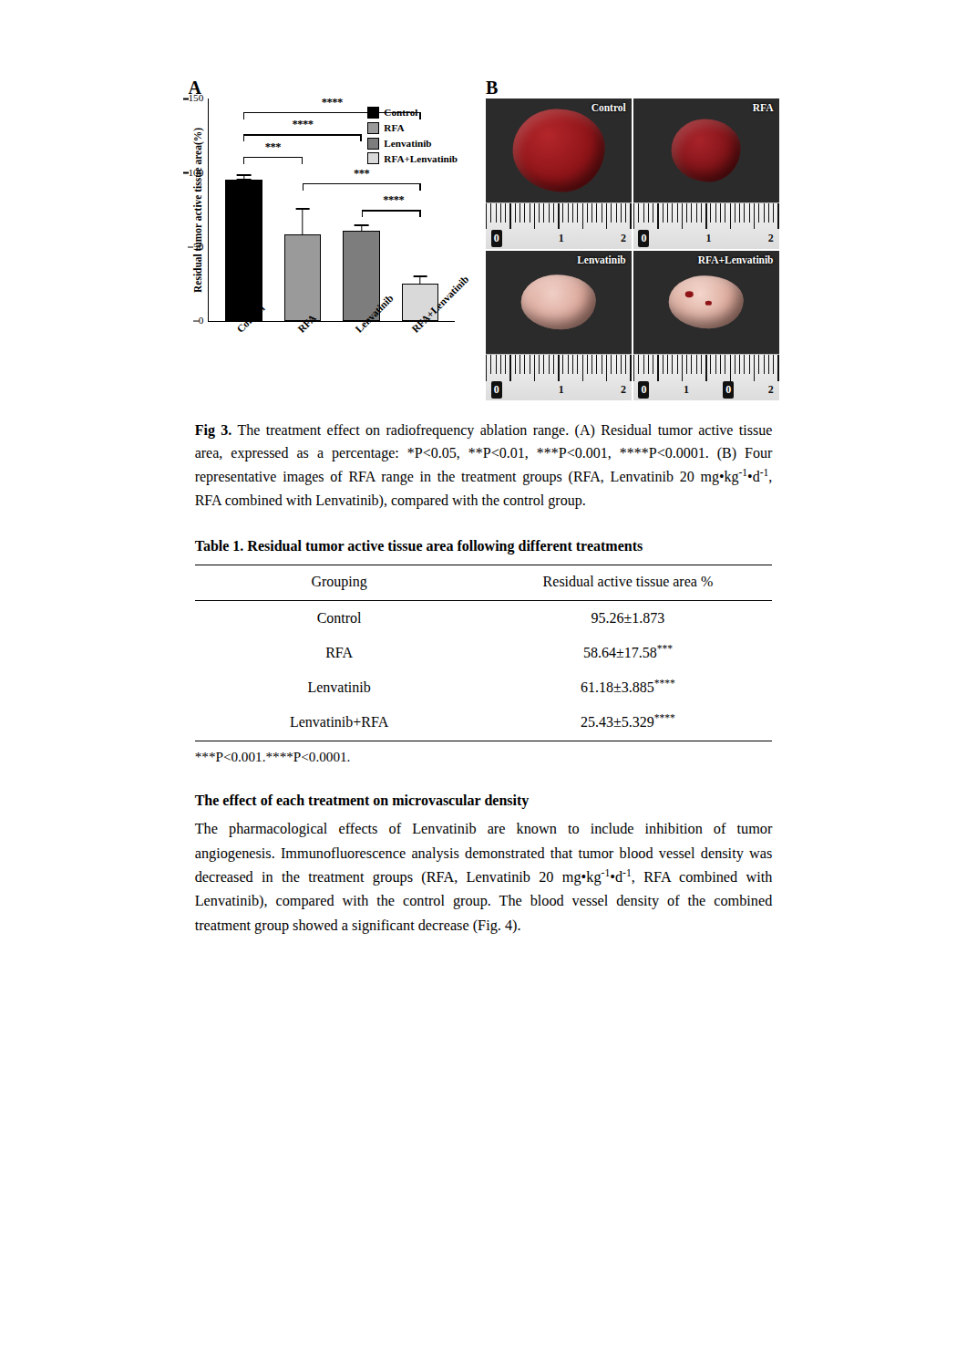A
Control
RFA
Lenvatinib
RFA+Lenvatinib
Residual tumor active tissue area(%)
150 100 50 0
****
****
***
***
****
Control RFA Lenvatinib RFA+Lenvatinib
B
Control
012
RFA
012
Lenvatinib
012
RFA+Lenvatinib
0102
Fig 3. The treatment effect on radiofrequency ablation range. (A) Residual tumor active tissue area, expressed as a percentage: *P<0.05, **P<0.01, ***P<0.001, ****P<0.0001. (B) Four representative images of RFA range in the treatment groups (RFA, Lenvatinib 20 mg•kg-1•d-1, RFA combined with Lenvatinib), compared with the control group.
Table 1. Residual tumor active tissue area following different treatments
| Grouping | Residual active tissue area % |
| --- | --- |
| Control | 95.26±1.873 |
| RFA | 58.64±17.58 *** |
| Lenvatinib | 61.18±3.885 **** |
| Lenvatinib+RFA | 25.43±5.329 **** |
***P<0.001.****P<0.0001.
The effect of each treatment on microvascular density
The pharmacological effects of Lenvatinib are known to include inhibition of tumor angiogenesis. Immunofluorescence analysis demonstrated that tumor blood vessel density was decreased in the treatment groups (RFA, Lenvatinib 20 mg•kg-1•d-1, RFA combined with Lenvatinib), compared with the control group. The blood vessel density of the combined treatment group showed a significant decrease (Fig. 4).